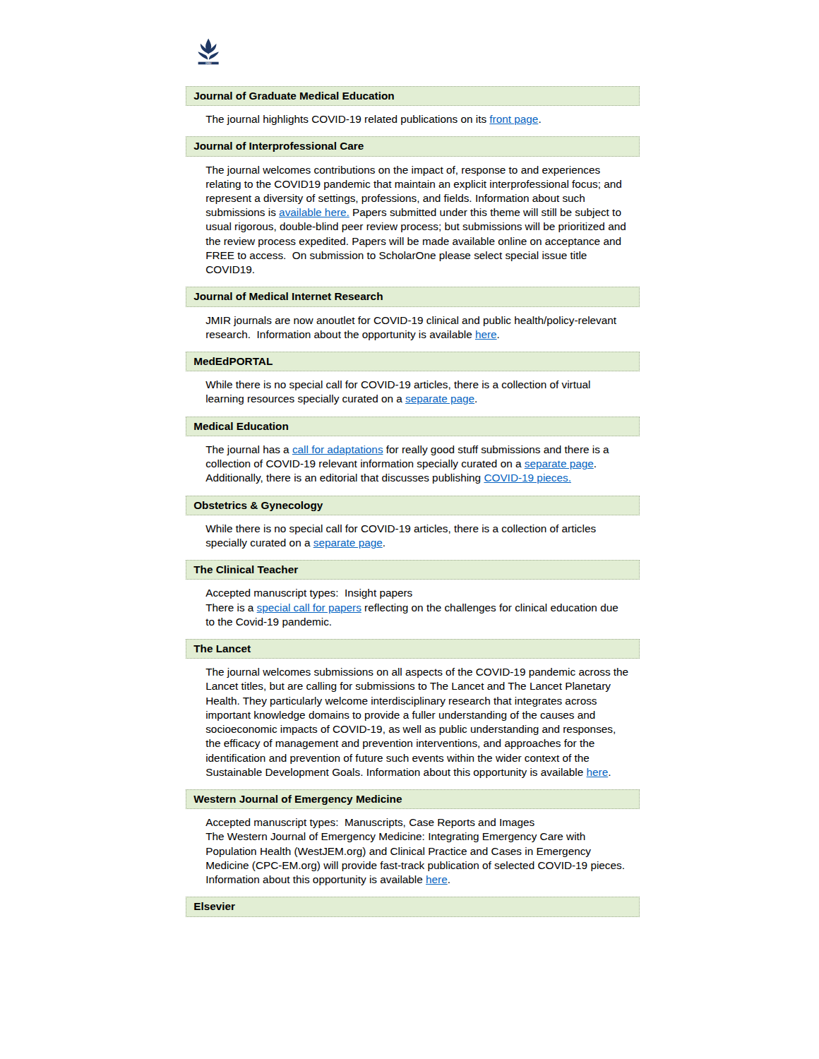OHSU
Journal of Graduate Medical Education
The journal highlights COVID-19 related publications on its front page.
Journal of Interprofessional Care
The journal welcomes contributions on the impact of, response to and experiences relating to the COVID19 pandemic that maintain an explicit interprofessional focus; and represent a diversity of settings, professions, and fields. Information about such submissions is available here. Papers submitted under this theme will still be subject to usual rigorous, double-blind peer review process; but submissions will be prioritized and the review process expedited. Papers will be made available online on acceptance and FREE to access. On submission to ScholarOne please select special issue title COVID19.
Journal of Medical Internet Research
JMIR journals are now anoutlet for COVID-19 clinical and public health/policy-relevant research. Information about the opportunity is available here.
MedEdPORTAL
While there is no special call for COVID-19 articles, there is a collection of virtual learning resources specially curated on a separate page.
Medical Education
The journal has a call for adaptations for really good stuff submissions and there is a collection of COVID-19 relevant information specially curated on a separate page. Additionally, there is an editorial that discusses publishing COVID-19 pieces.
Obstetrics & Gynecology
While there is no special call for COVID-19 articles, there is a collection of articles specially curated on a separate page.
The Clinical Teacher
Accepted manuscript types: Insight papers
There is a special call for papers reflecting on the challenges for clinical education due to the Covid-19 pandemic.
The Lancet
The journal welcomes submissions on all aspects of the COVID-19 pandemic across the Lancet titles, but are calling for submissions to The Lancet and The Lancet Planetary Health. They particularly welcome interdisciplinary research that integrates across important knowledge domains to provide a fuller understanding of the causes and socioeconomic impacts of COVID-19, as well as public understanding and responses, the efficacy of management and prevention interventions, and approaches for the identification and prevention of future such events within the wider context of the Sustainable Development Goals. Information about this opportunity is available here.
Western Journal of Emergency Medicine
Accepted manuscript types: Manuscripts, Case Reports and Images
The Western Journal of Emergency Medicine: Integrating Emergency Care with Population Health (WestJEM.org) and Clinical Practice and Cases in Emergency Medicine (CPC-EM.org) will provide fast-track publication of selected COVID-19 pieces. Information about this opportunity is available here.
Elsevier